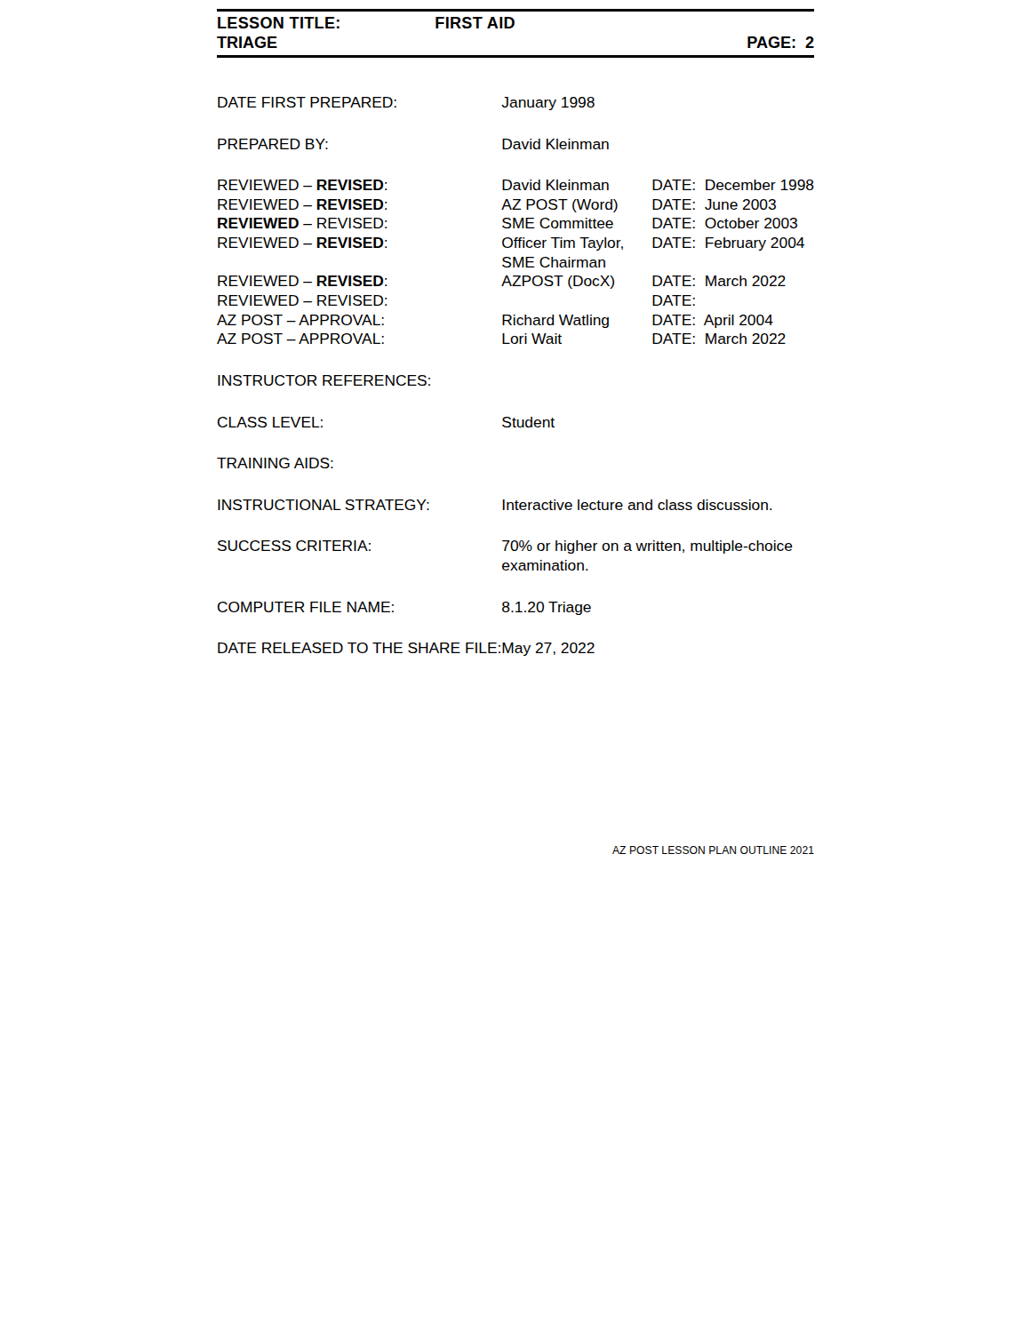LESSON TITLE: FIRST AID
TRIAGE PAGE: 2
| DATE FIRST PREPARED: | January 1998 | |
| PREPARED BY: | David Kleinman | |
| REVIEWED – REVISED : | David Kleinman | DATE: December 1998 |
| REVIEWED – REVISED : | AZ POST (Word) | DATE: June 2003 |
| REVIEWED – REVISED: | SME Committee | DATE: October 2003 |
| REVIEWED – REVISED : | Officer Tim Taylor, SME Chairman | DATE: February 2004 |
| REVIEWED – REVISED : | AZPOST (DocX) | DATE: March 2022 |
| REVIEWED – REVISED: | | DATE: |
| AZ POST – APPROVAL: | Richard Watling | DATE: April 2004 |
| AZ POST – APPROVAL: | Lori Wait | DATE: March 2022 |
| INSTRUCTOR REFERENCES: | | |
| CLASS LEVEL: | Student | |
| TRAINING AIDS: | | |
| INSTRUCTIONAL STRATEGY: | Interactive lecture and class discussion. |
| SUCCESS CRITERIA: | 70% or higher on a written, multiple-choice examination. |
| COMPUTER FILE NAME: | 8.1.20 Triage |
| DATE RELEASED TO THE SHARE FILE: | May 27, 2022 |
AZ POST LESSON PLAN OUTLINE 2021